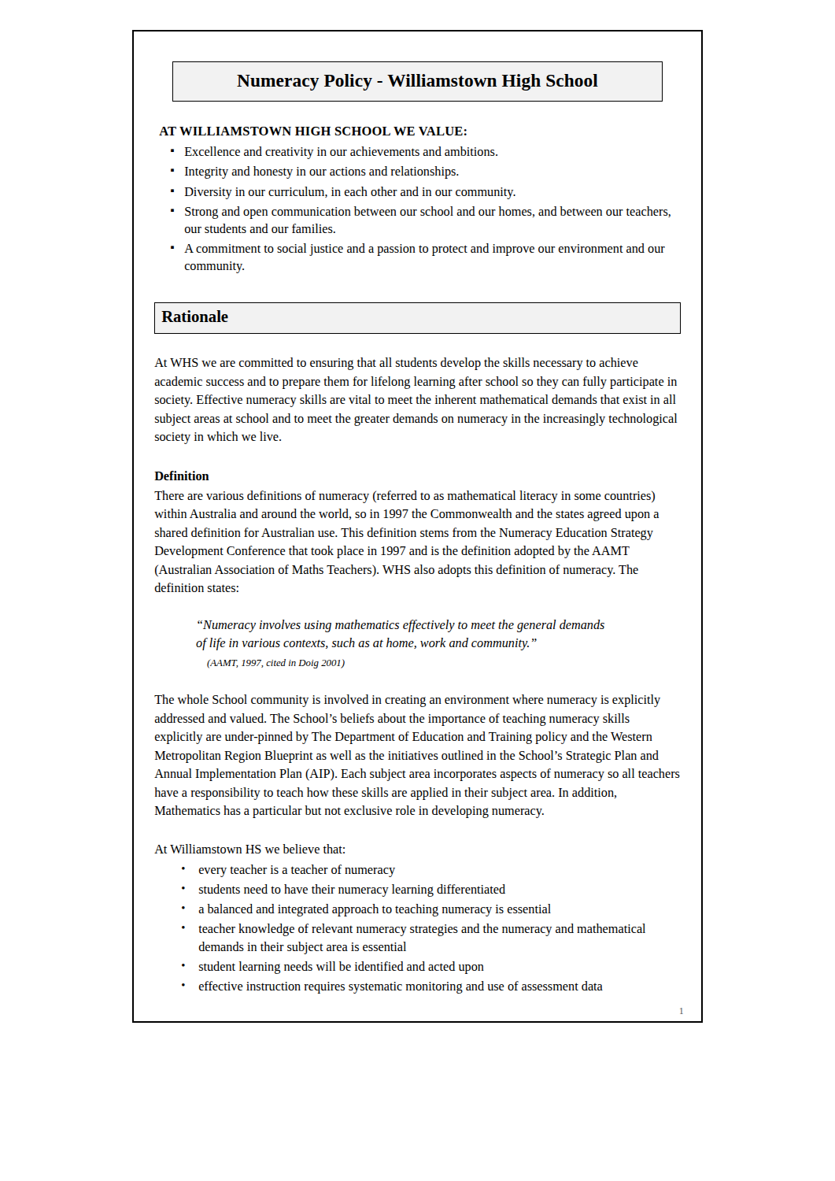Numeracy Policy - Williamstown High School
AT WILLIAMSTOWN HIGH SCHOOL WE VALUE:
Excellence and creativity in our achievements and ambitions.
Integrity and honesty in our actions and relationships.
Diversity in our curriculum, in each other and in our community.
Strong and open communication between our school and our homes, and between our teachers, our students and our families.
A commitment to social justice and a passion to protect and improve our environment and our community.
Rationale
At WHS we are committed to ensuring that all students develop the skills necessary to achieve academic success and to prepare them for lifelong learning after school so they can fully participate in society. Effective numeracy skills are vital to meet the inherent mathematical demands that exist in all subject areas at school and to meet the greater demands on numeracy in the increasingly technological society in which we live.
Definition
There are various definitions of numeracy (referred to as mathematical literacy in some countries) within Australia and around the world, so in 1997 the Commonwealth and the states agreed upon a shared definition for Australian use. This definition stems from the Numeracy Education Strategy Development Conference that took place in 1997 and is the definition adopted by the AAMT (Australian Association of Maths Teachers). WHS also adopts this definition of numeracy. The definition states:
“Numeracy involves using mathematics effectively to meet the general demands of life in various contexts, such as at home, work and community.” (AAMT, 1997, cited in Doig 2001)
The whole School community is involved in creating an environment where numeracy is explicitly addressed and valued. The School’s beliefs about the importance of teaching numeracy skills explicitly are under-pinned by The Department of Education and Training policy and the Western Metropolitan Region Blueprint as well as the initiatives outlined in the School’s Strategic Plan and Annual Implementation Plan (AIP). Each subject area incorporates aspects of numeracy so all teachers have a responsibility to teach how these skills are applied in their subject area. In addition, Mathematics has a particular but not exclusive role in developing numeracy.
At Williamstown HS we believe that:
every teacher is a teacher of numeracy
students need to have their numeracy learning differentiated
a balanced and integrated approach to teaching numeracy is essential
teacher knowledge of relevant numeracy strategies and the numeracy and mathematical demands in their subject area is essential
student learning needs will be identified and acted upon
effective instruction requires systematic monitoring and use of assessment data
1